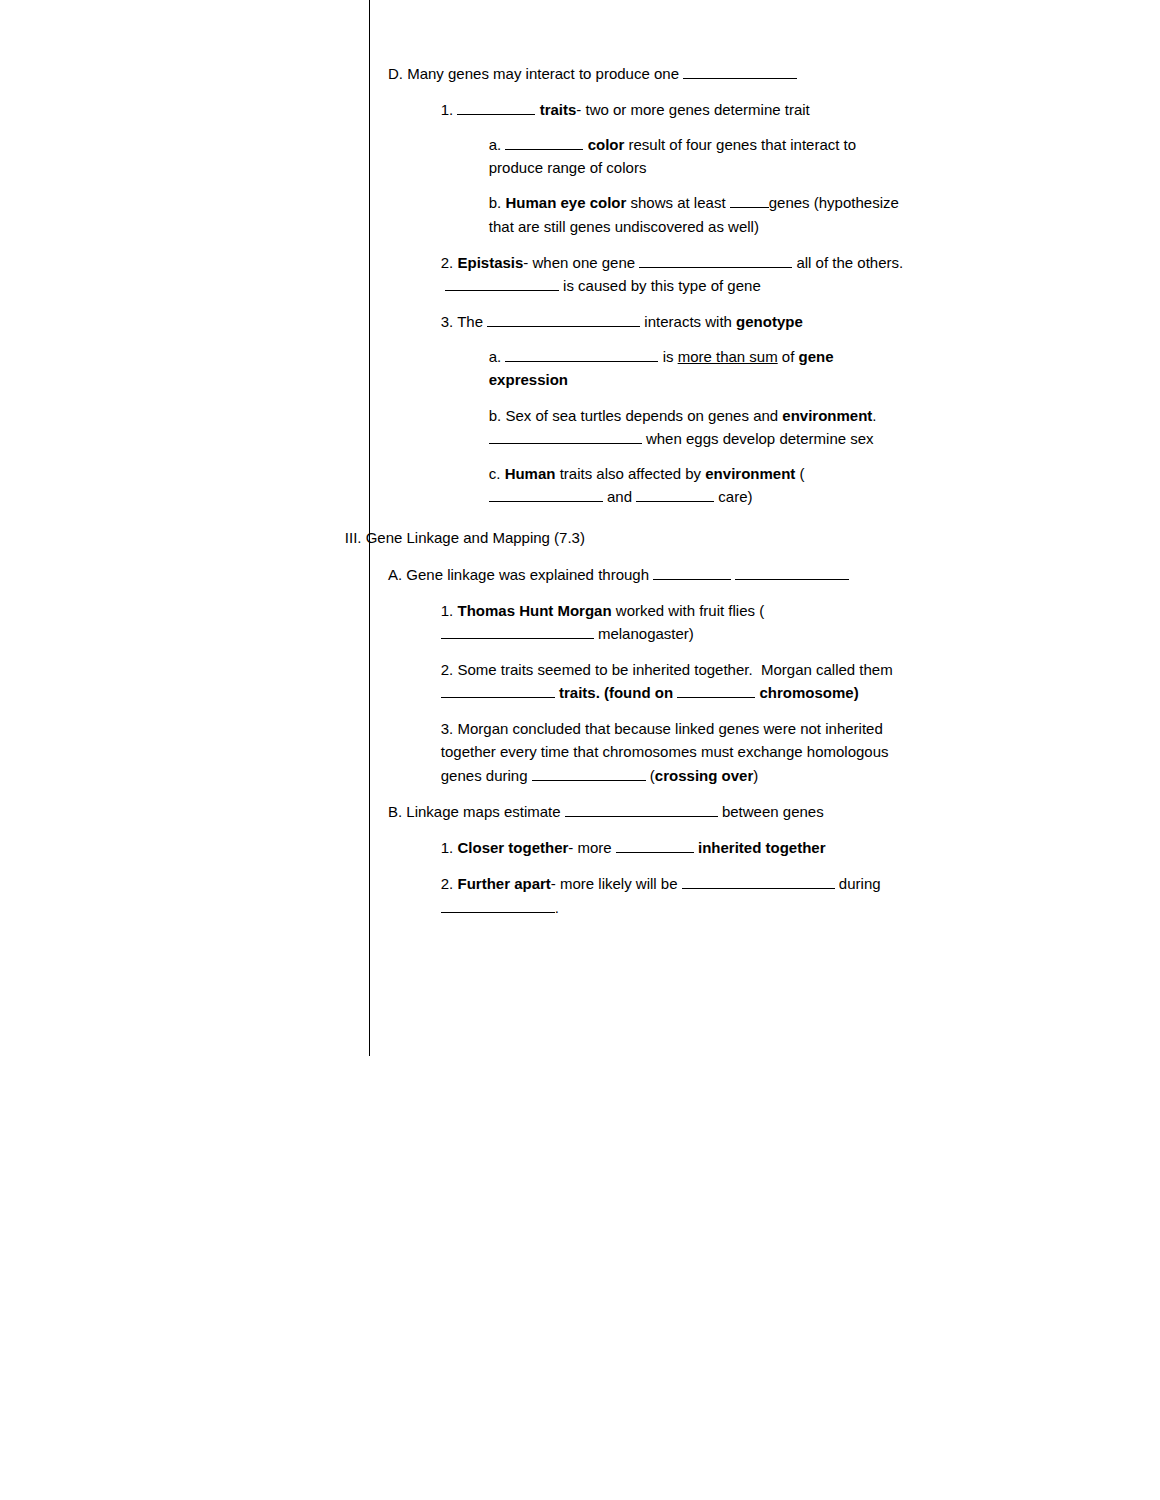D. Many genes may interact to produce one
1. traits- two or more genes determine trait
a. color result of four genes that interact to produce range of colors
b. Human eye color shows at least genes (hypothesize that are still genes undiscovered as well)
2. Epistasis- when one gene all of the others. is caused by this type of gene
3. The interacts with genotype
a. is more than sum of gene expression
b. Sex of sea turtles depends on genes and environment. when eggs develop determine sex
c. Human traits also affected by environment ( and care)
III. Gene Linkage and Mapping (7.3)
A. Gene linkage was explained through
1. Thomas Hunt Morgan worked with fruit flies ( melanogaster)
2. Some traits seemed to be inherited together. Morgan called them traits. (found on chromosome)
3. Morgan concluded that because linked genes were not inherited together every time that chromosomes must exchange homologous genes during (crossing over)
B. Linkage maps estimate between genes
1. Closer together- more inherited together
2. Further apart- more likely will be during .